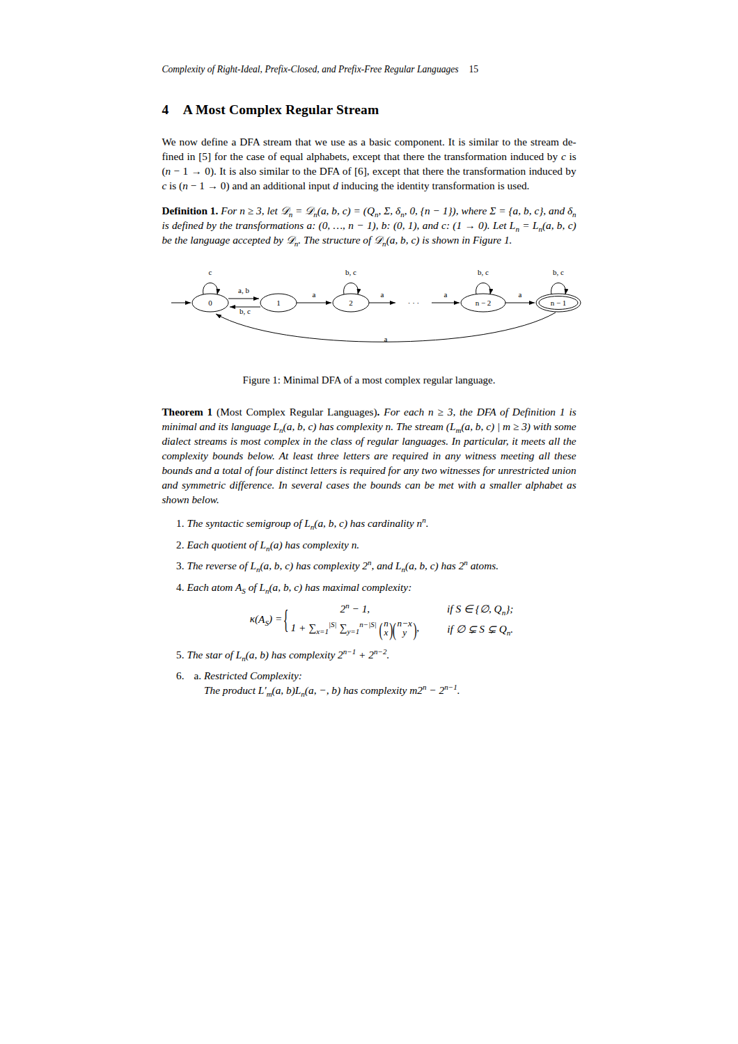Complexity of Right-Ideal, Prefix-Closed, and Prefix-Free Regular Languages15
4 A Most Complex Regular Stream
We now define a DFA stream that we use as a basic component. It is similar to the stream defined in [5] for the case of equal alphabets, except that there the transformation induced by c is (n − 1 → 0). It is also similar to the DFA of [6], except that there the transformation induced by c is (n − 1 → 0) and an additional input d inducing the identity transformation is used.
Definition 1. For n ≥ 3, let 𝒟n = 𝒟n(a, b, c) = (Qn, Σ, δn, 0, {n − 1}), where Σ = {a, b, c}, and δn is defined by the transformations a: (0, …, n − 1), b: (0, 1), and c: (1 → 0). Let Ln = Ln(a, b, c) be the language accepted by 𝒟n. The structure of 𝒟n(a, b, c) is shown in Figure 1.
0 1 2 n − 2 n − 1 c b, c b, c b, c a, b b, c a a a a · · · a
Figure 1: Minimal DFA of a most complex regular language.
Theorem 1 (Most Complex Regular Languages). For each n ≥ 3, the DFA of Definition 1 is minimal and its language Ln(a, b, c) has complexity n. The stream (Lm(a, b, c) | m ≥ 3) with some dialect streams is most complex in the class of regular languages. In particular, it meets all the complexity bounds below. At least three letters are required in any witness meeting all these bounds and a total of four distinct letters is required for any two witnesses for unrestricted union and symmetric difference. In several cases the bounds can be met with a smaller alphabet as shown below.
The syntactic semigroup of Ln(a, b, c) has cardinality nn.
Each quotient of Ln(a) has complexity n.
The reverse of Ln(a, b, c) has complexity 2n, and Ln(a, b, c) has 2n atoms.
Each atom AS of Ln(a, b, c) has maximal complexity: κ(AS) = {
| 2 n − 1, | if S ∈ {∅, Q n }; |
| 1 + ∑ x =1 / S / ∑ y =1 n −/ S / ( n x ) ( n−x y ) , | if ∅ ⊊ S ⊊ Q n . |
The star of Ln(a, b) has complexity 2n−1 + 2n−2.
Restricted Complexity:
The product L′m(a, b)Ln(a, −, b) has complexity m2n − 2n−1.